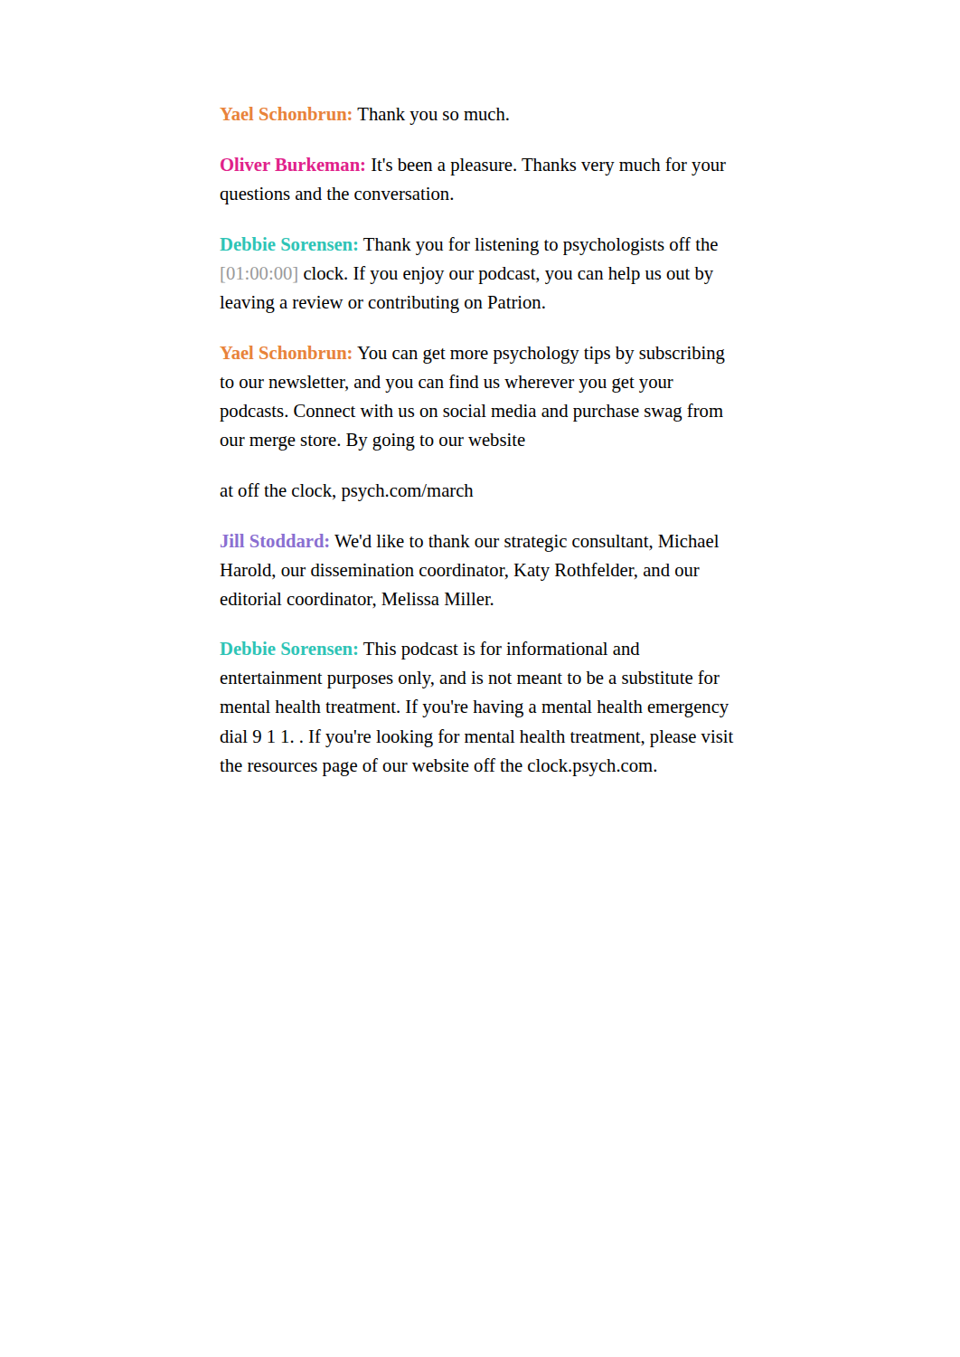Yael Schonbrun: Thank you so much.
Oliver Burkeman: It's been a pleasure. Thanks very much for your questions and the conversation.
Debbie Sorensen: Thank you for listening to psychologists off the [01:00:00] clock. If you enjoy our podcast, you can help us out by leaving a review or contributing on Patrion.
Yael Schonbrun: You can get more psychology tips by subscribing to our newsletter, and you can find us wherever you get your podcasts. Connect with us on social media and purchase swag from our merge store. By going to our website
at off the clock, psych.com/march
Jill Stoddard: We'd like to thank our strategic consultant, Michael Harold, our dissemination coordinator, Katy Rothfelder, and our editorial coordinator, Melissa Miller.
Debbie Sorensen: This podcast is for informational and entertainment purposes only, and is not meant to be a substitute for mental health treatment. If you're having a mental health emergency dial 9 1 1. . If you're looking for mental health treatment, please visit the resources page of our website off the clock.psych.com.